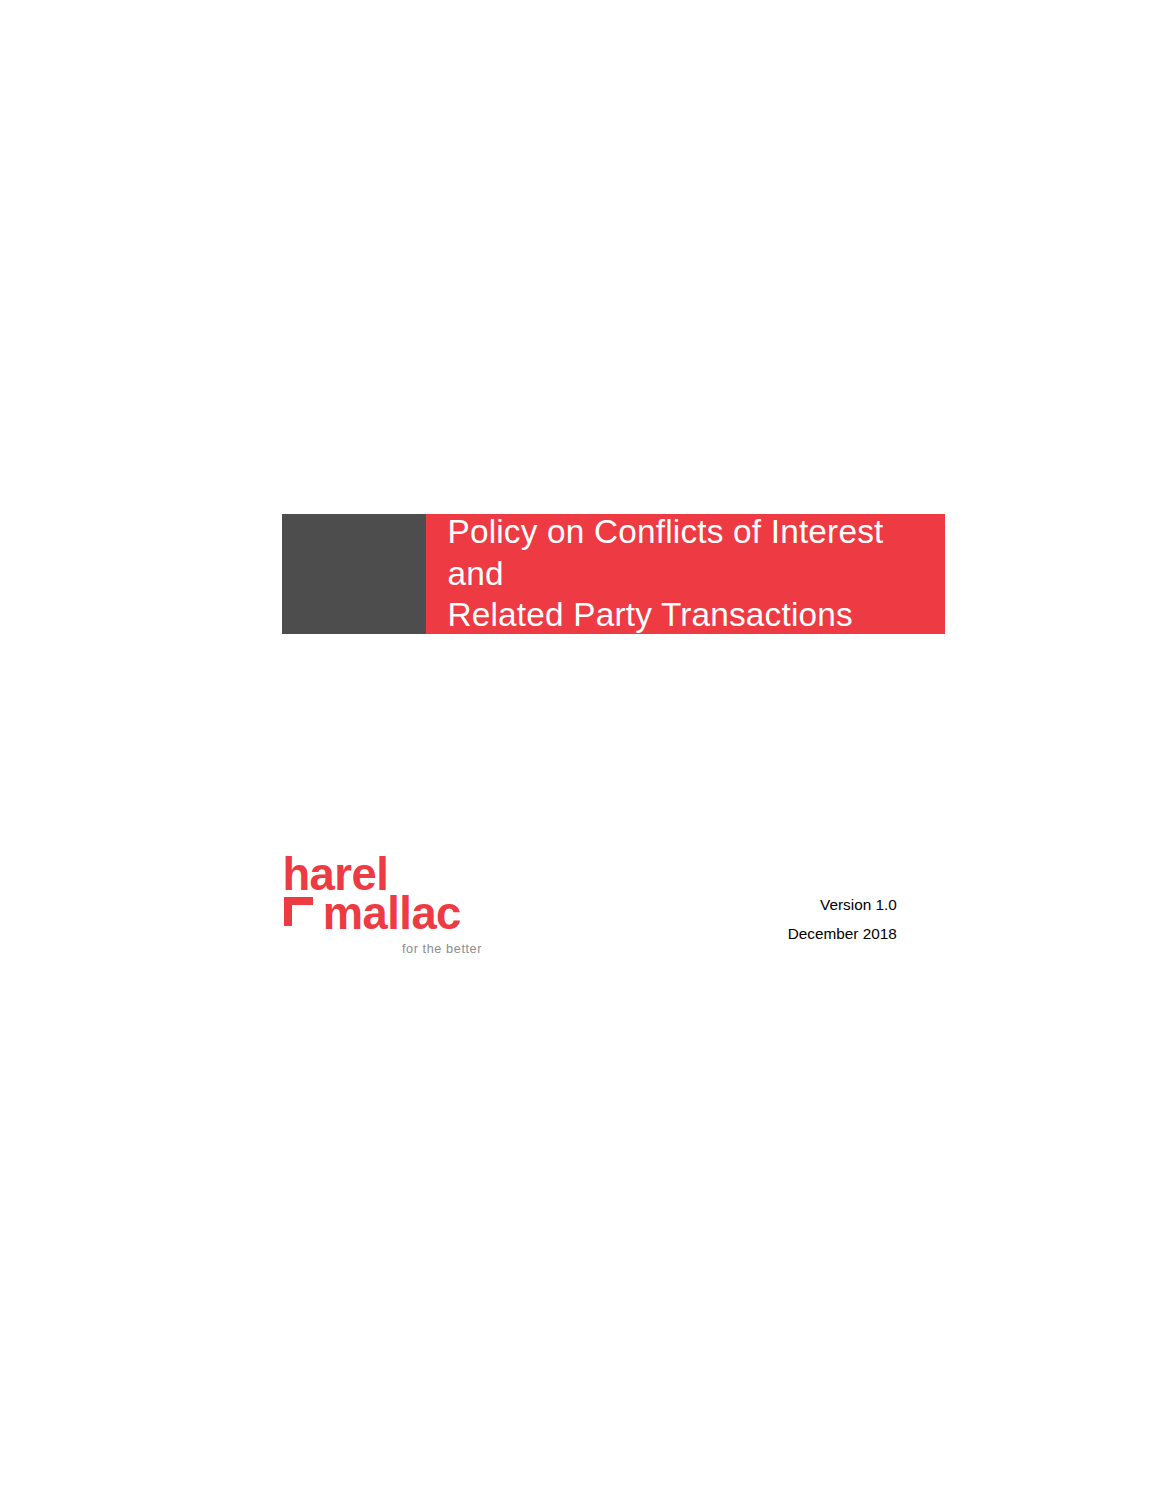Policy on Conflicts of Interest and
Related Party Transactions
harel mallac for the better
Version 1.0
December 2018